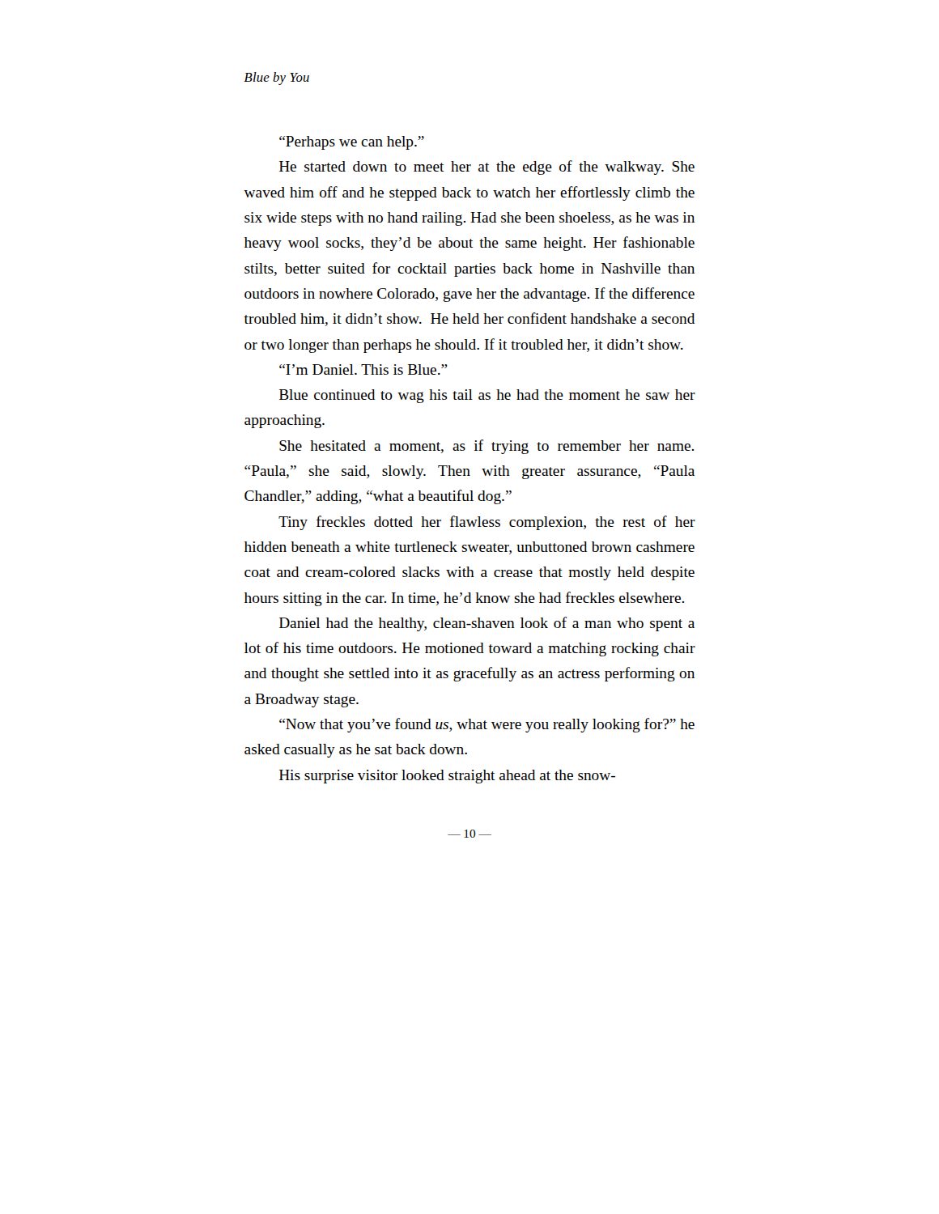Blue by You
“Perhaps we can help.”
He started down to meet her at the edge of the walkway. She waved him off and he stepped back to watch her effortlessly climb the six wide steps with no hand railing. Had she been shoeless, as he was in heavy wool socks, they’d be about the same height. Her fashionable stilts, better suited for cocktail parties back home in Nashville than outdoors in nowhere Colorado, gave her the advantage. If the difference troubled him, it didn’t show. He held her confident handshake a second or two longer than perhaps he should. If it troubled her, it didn’t show.
“I’m Daniel. This is Blue.”
Blue continued to wag his tail as he had the moment he saw her approaching.
She hesitated a moment, as if trying to remember her name. “Paula,” she said, slowly. Then with greater assurance, “Paula Chandler,” adding, “what a beautiful dog.”
Tiny freckles dotted her flawless complexion, the rest of her hidden beneath a white turtleneck sweater, unbuttoned brown cashmere coat and cream-colored slacks with a crease that mostly held despite hours sitting in the car. In time, he’d know she had freckles elsewhere.
Daniel had the healthy, clean-shaven look of a man who spent a lot of his time outdoors. He motioned toward a matching rocking chair and thought she settled into it as gracefully as an actress performing on a Broadway stage.
“Now that you’ve found us, what were you really looking for?” he asked casually as he sat back down.
His surprise visitor looked straight ahead at the snow-
— 10 —